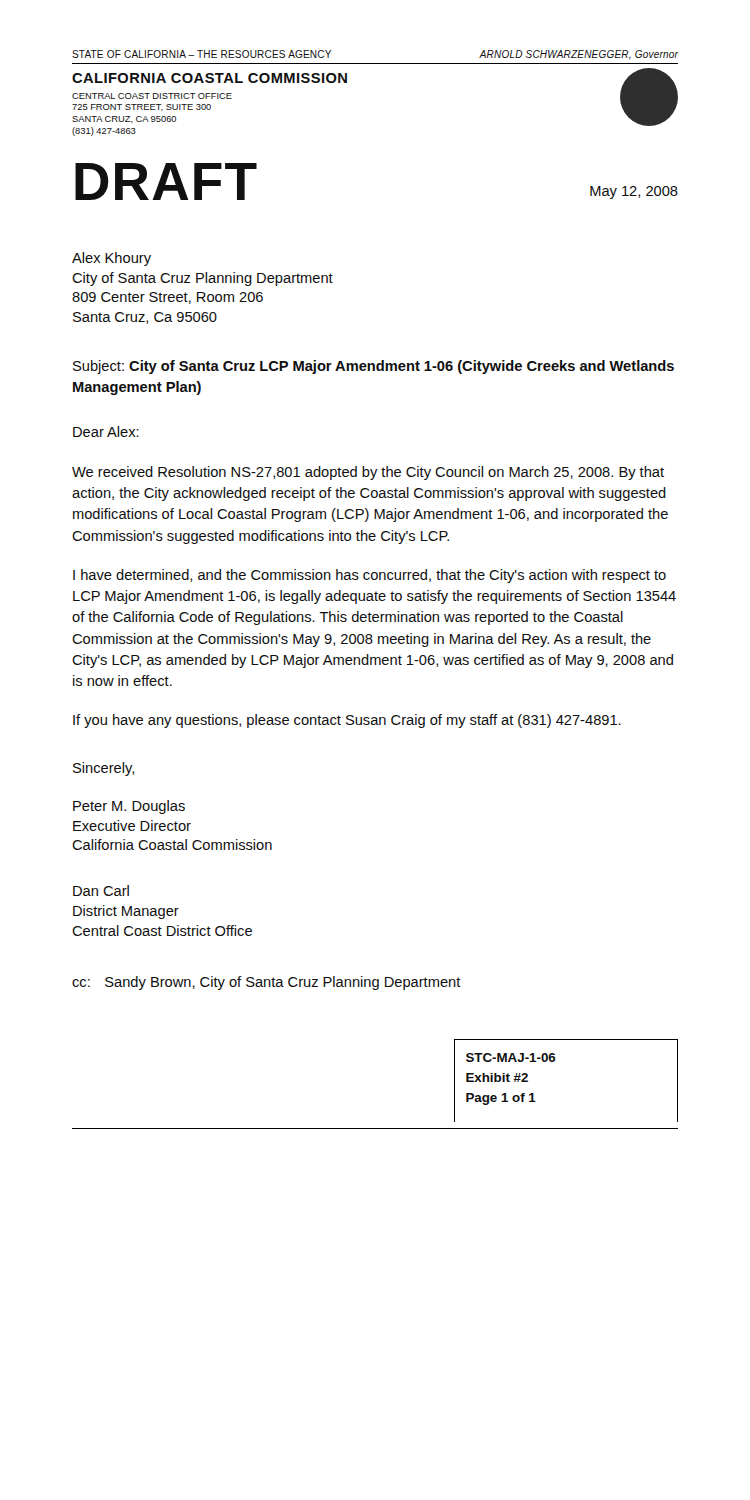State of California – The Resources Agency
ARNOLD SCHWARZENEGGER, Governor
CALIFORNIA COASTAL COMMISSION
Central Coast District Office
725 Front Street, Suite 300
Santa Cruz, CA 95060
(831) 427-4863
DRAFT
May 12, 2008
Alex Khoury
City of Santa Cruz Planning Department
809 Center Street, Room 206
Santa Cruz, Ca 95060
Subject: City of Santa Cruz LCP Major Amendment 1-06 (Citywide Creeks and Wetlands Management Plan)
Dear Alex:
We received Resolution NS-27,801 adopted by the City Council on March 25, 2008. By that action, the City acknowledged receipt of the Coastal Commission's approval with suggested modifications of Local Coastal Program (LCP) Major Amendment 1-06, and incorporated the Commission's suggested modifications into the City's LCP.
I have determined, and the Commission has concurred, that the City's action with respect to LCP Major Amendment 1-06, is legally adequate to satisfy the requirements of Section 13544 of the California Code of Regulations. This determination was reported to the Coastal Commission at the Commission's May 9, 2008 meeting in Marina del Rey. As a result, the City's LCP, as amended by LCP Major Amendment 1-06, was certified as of May 9, 2008 and is now in effect.
If you have any questions, please contact Susan Craig of my staff at (831) 427-4891.
Sincerely,
Peter M. Douglas
Executive Director
California Coastal Commission
Dan Carl
District Manager
Central Coast District Office
cc: Sandy Brown, City of Santa Cruz Planning Department
STC-MAJ-1-06
Exhibit #2
Page 1 of 1